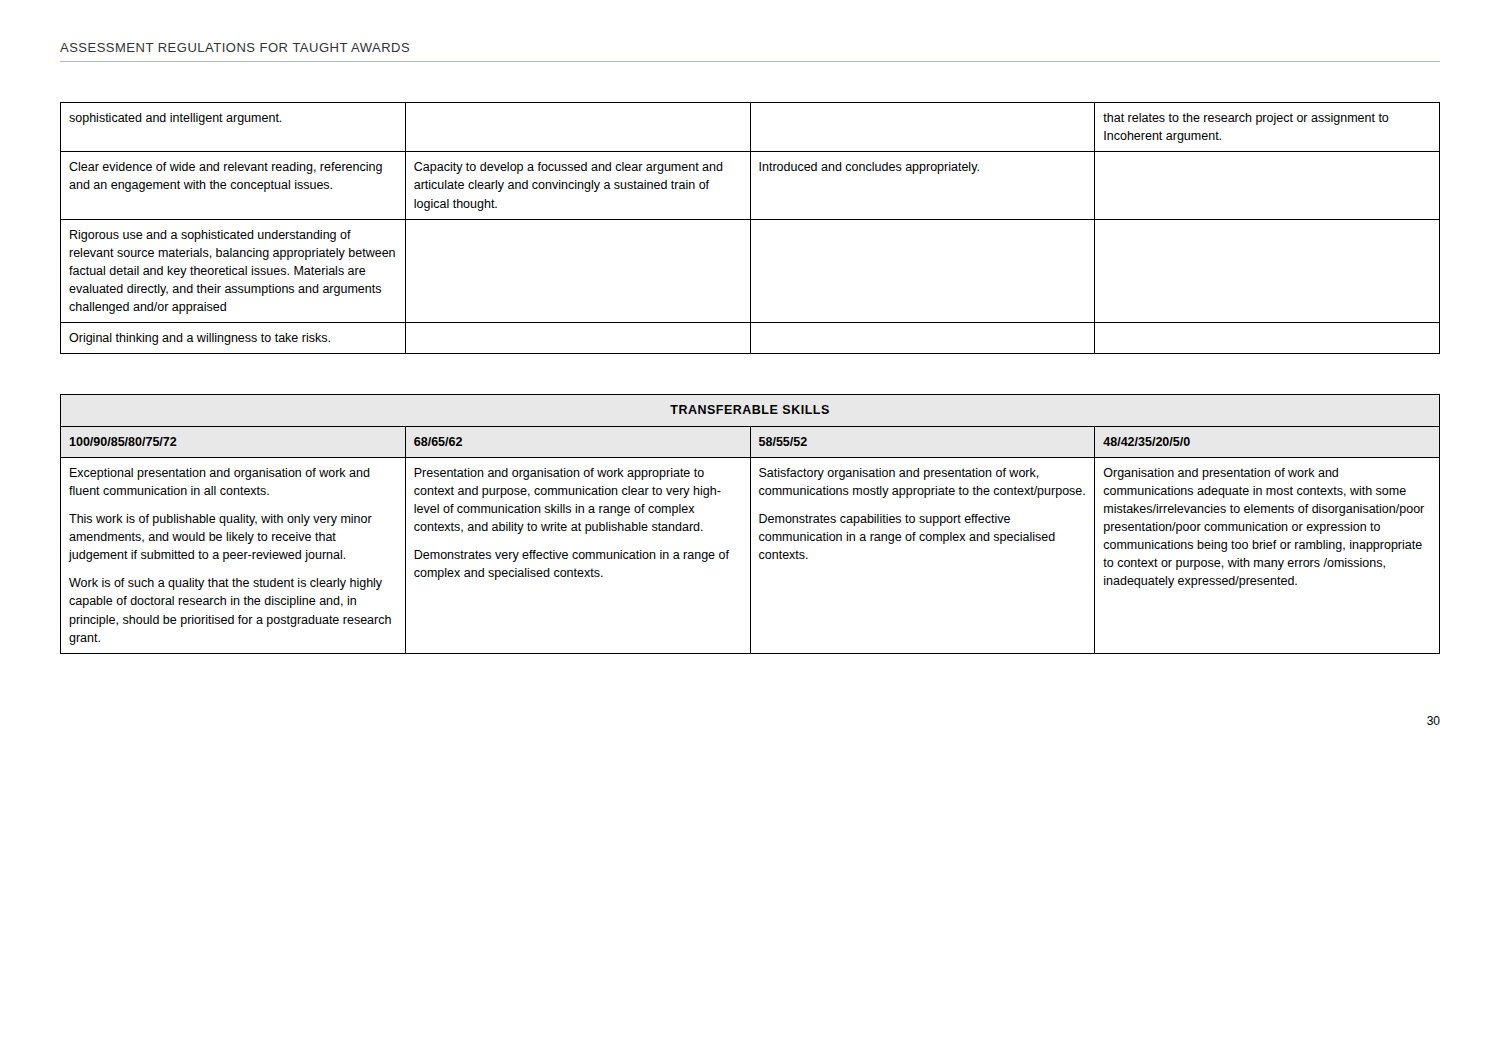ASSESSMENT REGULATIONS FOR TAUGHT AWARDS
| sophisticated and intelligent argument. | | | that relates to the research project or assignment to Incoherent argument. |
| Clear evidence of wide and relevant reading, referencing and an engagement with the conceptual issues. | Capacity to develop a focussed and clear argument and articulate clearly and convincingly a sustained train of logical thought. | Introduced and concludes appropriately. | |
| Rigorous use and a sophisticated understanding of relevant source materials, balancing appropriately between factual detail and key theoretical issues. Materials are evaluated directly, and their assumptions and arguments challenged and/or appraised | | | |
| Original thinking and a willingness to take risks. | | | |
| TRANSFERABLE SKILLS |
| 100/90/85/80/75/72 | 68/65/62 | 58/55/52 | 48/42/35/20/5/0 |
| Exceptional presentation and organisation of work and fluent communication in all contexts. This work is of publishable quality, with only very minor amendments, and would be likely to receive that judgement if submitted to a peer-reviewed journal. Work is of such a quality that the student is clearly highly capable of doctoral research in the discipline and, in principle, should be prioritised for a postgraduate research grant. | Presentation and organisation of work appropriate to context and purpose, communication clear to very high-level of communication skills in a range of complex contexts, and ability to write at publishable standard. Demonstrates very effective communication in a range of complex and specialised contexts. | Satisfactory organisation and presentation of work, communications mostly appropriate to the context/purpose. Demonstrates capabilities to support effective communication in a range of complex and specialised contexts. | Organisation and presentation of work and communications adequate in most contexts, with some mistakes/irrelevancies to elements of disorganisation/poor presentation/poor communication or expression to communications being too brief or rambling, inappropriate to context or purpose, with many errors /omissions, inadequately expressed/presented. |
30